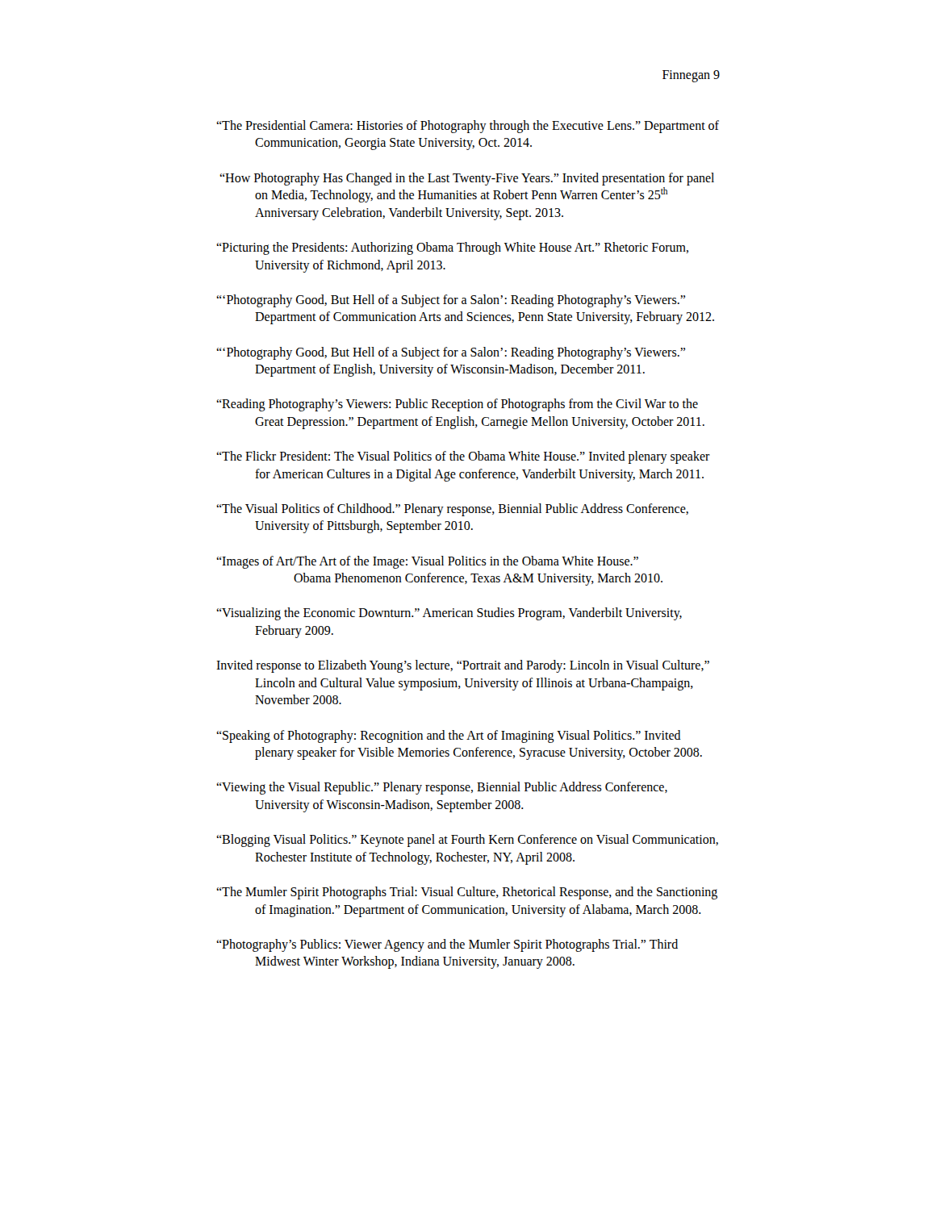Finnegan 9
“The Presidential Camera: Histories of Photography through the Executive Lens.” Department of Communication, Georgia State University, Oct. 2014.
“How Photography Has Changed in the Last Twenty-Five Years.” Invited presentation for panel on Media, Technology, and the Humanities at Robert Penn Warren Center’s 25th Anniversary Celebration, Vanderbilt University, Sept. 2013.
“Picturing the Presidents: Authorizing Obama Through White House Art.” Rhetoric Forum, University of Richmond, April 2013.
“‘Photography Good, But Hell of a Subject for a Salon’: Reading Photography’s Viewers.” Department of Communication Arts and Sciences, Penn State University, February 2012.
“‘Photography Good, But Hell of a Subject for a Salon’: Reading Photography’s Viewers.” Department of English, University of Wisconsin-Madison, December 2011.
“Reading Photography’s Viewers: Public Reception of Photographs from the Civil War to the Great Depression.” Department of English, Carnegie Mellon University, October 2011.
“The Flickr President: The Visual Politics of the Obama White House.” Invited plenary speaker for American Cultures in a Digital Age conference, Vanderbilt University, March 2011.
“The Visual Politics of Childhood.” Plenary response, Biennial Public Address Conference, University of Pittsburgh, September 2010.
“Images of Art/The Art of the Image: Visual Politics in the Obama White House.” Obama Phenomenon Conference, Texas A&M University, March 2010.
“Visualizing the Economic Downturn.” American Studies Program, Vanderbilt University, February 2009.
Invited response to Elizabeth Young’s lecture, “Portrait and Parody: Lincoln in Visual Culture,” Lincoln and Cultural Value symposium, University of Illinois at Urbana-Champaign, November 2008.
“Speaking of Photography: Recognition and the Art of Imagining Visual Politics.” Invited plenary speaker for Visible Memories Conference, Syracuse University, October 2008.
“Viewing the Visual Republic.” Plenary response, Biennial Public Address Conference, University of Wisconsin-Madison, September 2008.
“Blogging Visual Politics.” Keynote panel at Fourth Kern Conference on Visual Communication, Rochester Institute of Technology, Rochester, NY, April 2008.
“The Mumler Spirit Photographs Trial: Visual Culture, Rhetorical Response, and the Sanctioning of Imagination.” Department of Communication, University of Alabama, March 2008.
“Photography’s Publics: Viewer Agency and the Mumler Spirit Photographs Trial.” Third Midwest Winter Workshop, Indiana University, January 2008.